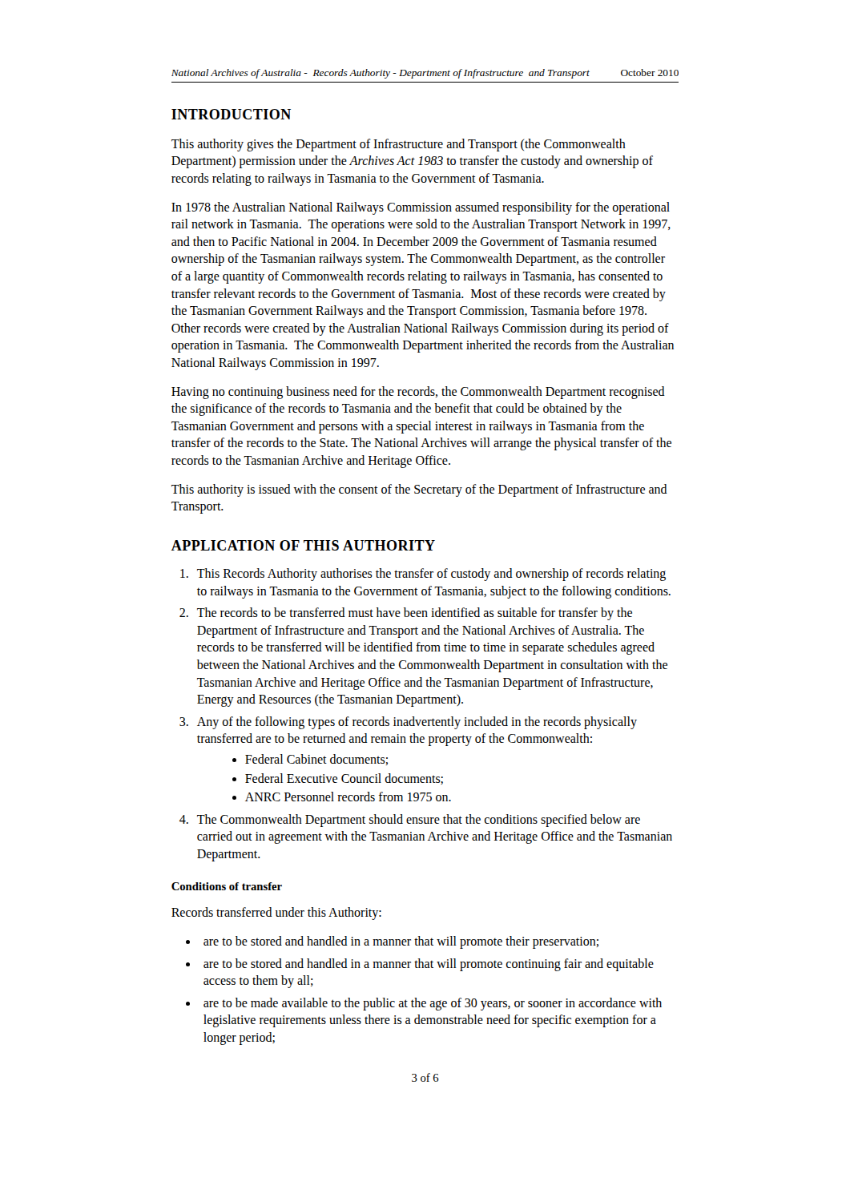National Archives of Australia - Records Authority - Department of Infrastructure and Transport October 2010
INTRODUCTION
This authority gives the Department of Infrastructure and Transport (the Commonwealth Department) permission under the Archives Act 1983 to transfer the custody and ownership of records relating to railways in Tasmania to the Government of Tasmania.
In 1978 the Australian National Railways Commission assumed responsibility for the operational rail network in Tasmania. The operations were sold to the Australian Transport Network in 1997, and then to Pacific National in 2004. In December 2009 the Government of Tasmania resumed ownership of the Tasmanian railways system. The Commonwealth Department, as the controller of a large quantity of Commonwealth records relating to railways in Tasmania, has consented to transfer relevant records to the Government of Tasmania. Most of these records were created by the Tasmanian Government Railways and the Transport Commission, Tasmania before 1978. Other records were created by the Australian National Railways Commission during its period of operation in Tasmania. The Commonwealth Department inherited the records from the Australian National Railways Commission in 1997.
Having no continuing business need for the records, the Commonwealth Department recognised the significance of the records to Tasmania and the benefit that could be obtained by the Tasmanian Government and persons with a special interest in railways in Tasmania from the transfer of the records to the State. The National Archives will arrange the physical transfer of the records to the Tasmanian Archive and Heritage Office.
This authority is issued with the consent of the Secretary of the Department of Infrastructure and Transport.
APPLICATION OF THIS AUTHORITY
This Records Authority authorises the transfer of custody and ownership of records relating to railways in Tasmania to the Government of Tasmania, subject to the following conditions.
The records to be transferred must have been identified as suitable for transfer by the Department of Infrastructure and Transport and the National Archives of Australia. The records to be transferred will be identified from time to time in separate schedules agreed between the National Archives and the Commonwealth Department in consultation with the Tasmanian Archive and Heritage Office and the Tasmanian Department of Infrastructure, Energy and Resources (the Tasmanian Department).
Any of the following types of records inadvertently included in the records physically transferred are to be returned and remain the property of the Commonwealth:
Federal Cabinet documents;
Federal Executive Council documents;
ANRC Personnel records from 1975 on.
The Commonwealth Department should ensure that the conditions specified below are carried out in agreement with the Tasmanian Archive and Heritage Office and the Tasmanian Department.
Conditions of transfer
Records transferred under this Authority:
are to be stored and handled in a manner that will promote their preservation;
are to be stored and handled in a manner that will promote continuing fair and equitable access to them by all;
are to be made available to the public at the age of 30 years, or sooner in accordance with legislative requirements unless there is a demonstrable need for specific exemption for a longer period;
3 of 6